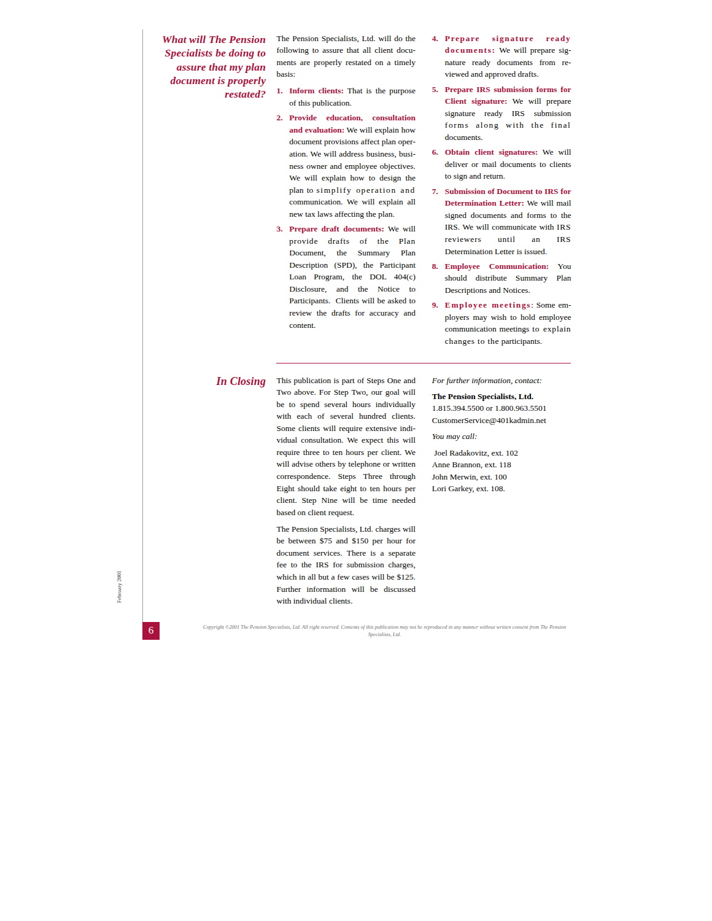What will The Pension Specialists be doing to assure that my plan document is properly restated?
The Pension Specialists, Ltd. will do the following to assure that all client documents are properly restated on a timely basis:
Inform clients: That is the purpose of this publication.
Provide education, consultation and evaluation: We will explain how document provisions affect plan operation. We will address business, business owner and employee objectives. We will explain how to design the plan to simplify operation and communication. We will explain all new tax laws affecting the plan.
Prepare draft documents: We will provide drafts of the Plan Document, the Summary Plan Description (SPD), the Participant Loan Program, the DOL 404(c) Disclosure, and the Notice to Participants. Clients will be asked to review the drafts for accuracy and content.
Prepare signature ready documents: We will prepare signature ready documents from reviewed and approved drafts.
Prepare IRS submission forms for Client signature: We will prepare signature ready IRS submission forms along with the final documents.
Obtain client signatures: We will deliver or mail documents to clients to sign and return.
Submission of Document to IRS for Determination Letter: We will mail signed documents and forms to the IRS. We will communicate with IRS reviewers until an IRS Determination Letter is issued.
Employee Communication: You should distribute Summary Plan Descriptions and Notices.
Employee meetings: Some employers may wish to hold employee communication meetings to explain changes to the participants.
In Closing
This publication is part of Steps One and Two above. For Step Two, our goal will be to spend several hours individually with each of several hundred clients. Some clients will require extensive individual consultation. We expect this will require three to ten hours per client. We will advise others by telephone or written correspondence. Steps Three through Eight should take eight to ten hours per client. Step Nine will be time needed based on client request.
The Pension Specialists, Ltd. charges will be between $75 and $150 per hour for document services. There is a separate fee to the IRS for submission charges, which in all but a few cases will be $125. Further information will be discussed with individual clients.
For further information, contact:
The Pension Specialists, Ltd.
1.815.394.5500 or 1.800.963.5501
CustomerService@401kadmin.net
You may call:
Joel Radakovitz, ext. 102
Anne Brannon, ext. 118
John Merwin, ext. 100
Lori Garkey, ext. 108.
February 2001
6
Copyright ©2001 The Pension Specialists, Ltd. All right reserved. Contents of this publication may not be reproduced in any manner without written consent from The Pension Specialists, Ltd.